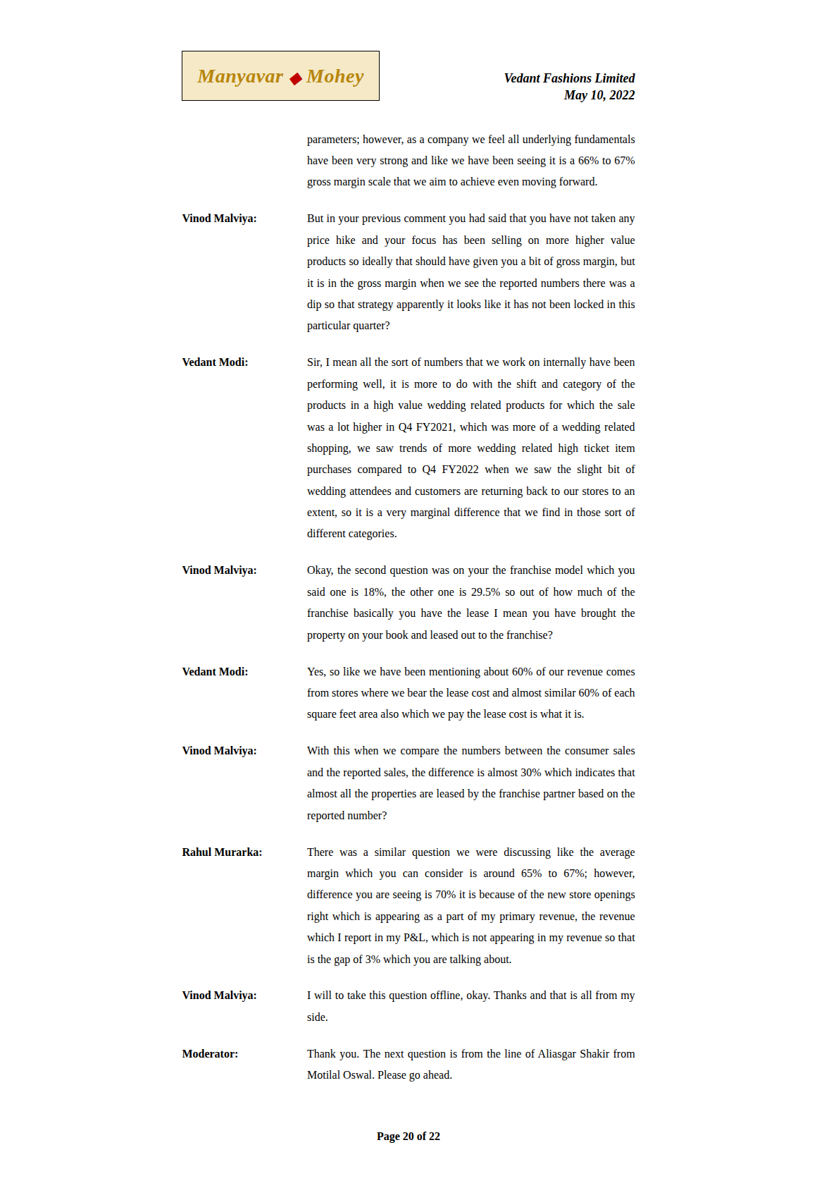Manyavar ◆ Mohey
Vedant Fashions Limited
May 10, 2022
| | parameters; however, as a company we feel all underlying fundamentals have been very strong and like we have been seeing it is a 66% to 67% gross margin scale that we aim to achieve even moving forward. |
| Vinod Malviya: | But in your previous comment you had said that you have not taken any price hike and your focus has been selling on more higher value products so ideally that should have given you a bit of gross margin, but it is in the gross margin when we see the reported numbers there was a dip so that strategy apparently it looks like it has not been locked in this particular quarter? |
| Vedant Modi: | Sir, I mean all the sort of numbers that we work on internally have been performing well, it is more to do with the shift and category of the products in a high value wedding related products for which the sale was a lot higher in Q4 FY2021, which was more of a wedding related shopping, we saw trends of more wedding related high ticket item purchases compared to Q4 FY2022 when we saw the slight bit of wedding attendees and customers are returning back to our stores to an extent, so it is a very marginal difference that we find in those sort of different categories. |
| Vinod Malviya: | Okay, the second question was on your the franchise model which you said one is 18%, the other one is 29.5% so out of how much of the franchise basically you have the lease I mean you have brought the property on your book and leased out to the franchise? |
| Vedant Modi: | Yes, so like we have been mentioning about 60% of our revenue comes from stores where we bear the lease cost and almost similar 60% of each square feet area also which we pay the lease cost is what it is. |
| Vinod Malviya: | With this when we compare the numbers between the consumer sales and the reported sales, the difference is almost 30% which indicates that almost all the properties are leased by the franchise partner based on the reported number? |
| Rahul Murarka: | There was a similar question we were discussing like the average margin which you can consider is around 65% to 67%; however, difference you are seeing is 70% it is because of the new store openings right which is appearing as a part of my primary revenue, the revenue which I report in my P&L, which is not appearing in my revenue so that is the gap of 3% which you are talking about. |
| Vinod Malviya: | I will to take this question offline, okay. Thanks and that is all from my side. |
| Moderator: | Thank you. The next question is from the line of Aliasgar Shakir from Motilal Oswal. Please go ahead. |
Page 20 of 22